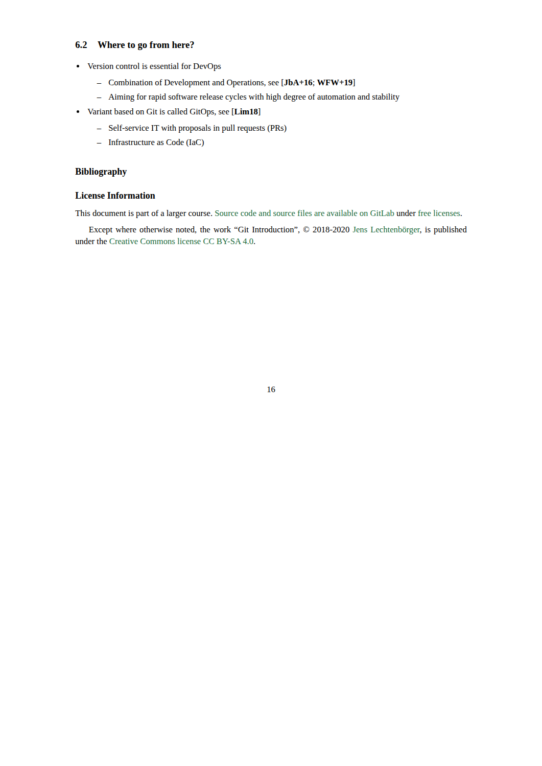6.2 Where to go from here?
Version control is essential for DevOps
Combination of Development and Operations, see [JbA+16; WFW+19]
Aiming for rapid software release cycles with high degree of automation and stability
Variant based on Git is called GitOps, see [Lim18]
Self-service IT with proposals in pull requests (PRs)
Infrastructure as Code (IaC)
Bibliography
License Information
This document is part of a larger course. Source code and source files are available on GitLab under free licenses.
Except where otherwise noted, the work “Git Introduction”, © 2018-2020 Jens Lechtenbörger, is published under the Creative Commons license CC BY-SA 4.0.
16